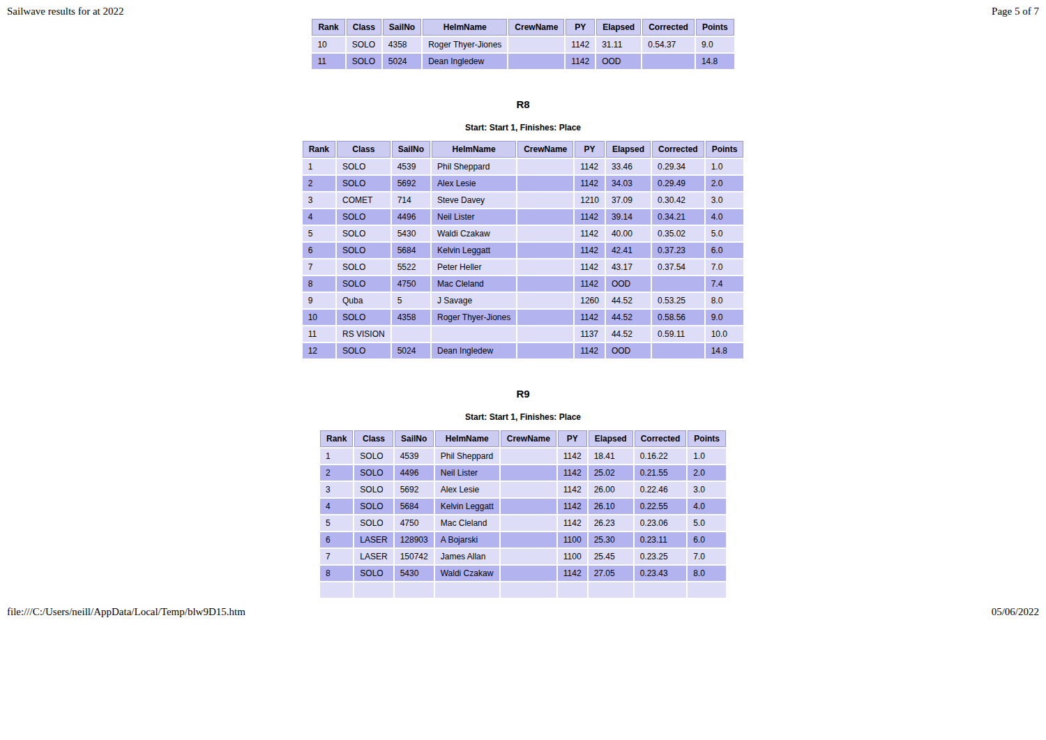Sailwave results for at 2022 Page 5 of 7
| Rank | Class | SailNo | HelmName | CrewName | PY | Elapsed | Corrected | Points |
| --- | --- | --- | --- | --- | --- | --- | --- | --- |
| 10 | SOLO | 4358 | Roger Thyer-Jiones | | 1142 | 31.11 | 0.54.37 | 9.0 |
| 11 | SOLO | 5024 | Dean Ingledew | | 1142 | OOD | | 14.8 |
R8
Start: Start 1, Finishes: Place
| Rank | Class | SailNo | HelmName | CrewName | PY | Elapsed | Corrected | Points |
| --- | --- | --- | --- | --- | --- | --- | --- | --- |
| 1 | SOLO | 4539 | Phil Sheppard | | 1142 | 33.46 | 0.29.34 | 1.0 |
| 2 | SOLO | 5692 | Alex Lesie | | 1142 | 34.03 | 0.29.49 | 2.0 |
| 3 | COMET | 714 | Steve Davey | | 1210 | 37.09 | 0.30.42 | 3.0 |
| 4 | SOLO | 4496 | Neil Lister | | 1142 | 39.14 | 0.34.21 | 4.0 |
| 5 | SOLO | 5430 | Waldi Czakaw | | 1142 | 40.00 | 0.35.02 | 5.0 |
| 6 | SOLO | 5684 | Kelvin Leggatt | | 1142 | 42.41 | 0.37.23 | 6.0 |
| 7 | SOLO | 5522 | Peter Heller | | 1142 | 43.17 | 0.37.54 | 7.0 |
| 8 | SOLO | 4750 | Mac Cleland | | 1142 | OOD | | 7.4 |
| 9 | Quba | 5 | J Savage | | 1260 | 44.52 | 0.53.25 | 8.0 |
| 10 | SOLO | 4358 | Roger Thyer-Jiones | | 1142 | 44.52 | 0.58.56 | 9.0 |
| 11 | RS VISION | | | | 1137 | 44.52 | 0.59.11 | 10.0 |
| 12 | SOLO | 5024 | Dean Ingledew | | 1142 | OOD | | 14.8 |
R9
Start: Start 1, Finishes: Place
| Rank | Class | SailNo | HelmName | CrewName | PY | Elapsed | Corrected | Points |
| --- | --- | --- | --- | --- | --- | --- | --- | --- |
| 1 | SOLO | 4539 | Phil Sheppard | | 1142 | 18.41 | 0.16.22 | 1.0 |
| 2 | SOLO | 4496 | Neil Lister | | 1142 | 25.02 | 0.21.55 | 2.0 |
| 3 | SOLO | 5692 | Alex Lesie | | 1142 | 26.00 | 0.22.46 | 3.0 |
| 4 | SOLO | 5684 | Kelvin Leggatt | | 1142 | 26.10 | 0.22.55 | 4.0 |
| 5 | SOLO | 4750 | Mac Cleland | | 1142 | 26.23 | 0.23.06 | 5.0 |
| 6 | LASER | 128903 | A Bojarski | | 1100 | 25.30 | 0.23.11 | 6.0 |
| 7 | LASER | 150742 | James Allan | | 1100 | 25.45 | 0.23.25 | 7.0 |
| 8 | SOLO | 5430 | Waldi Czakaw | | 1142 | 27.05 | 0.23.43 | 8.0 |
file:///C:/Users/neill/AppData/Local/Temp/blw9D15.htm 05/06/2022